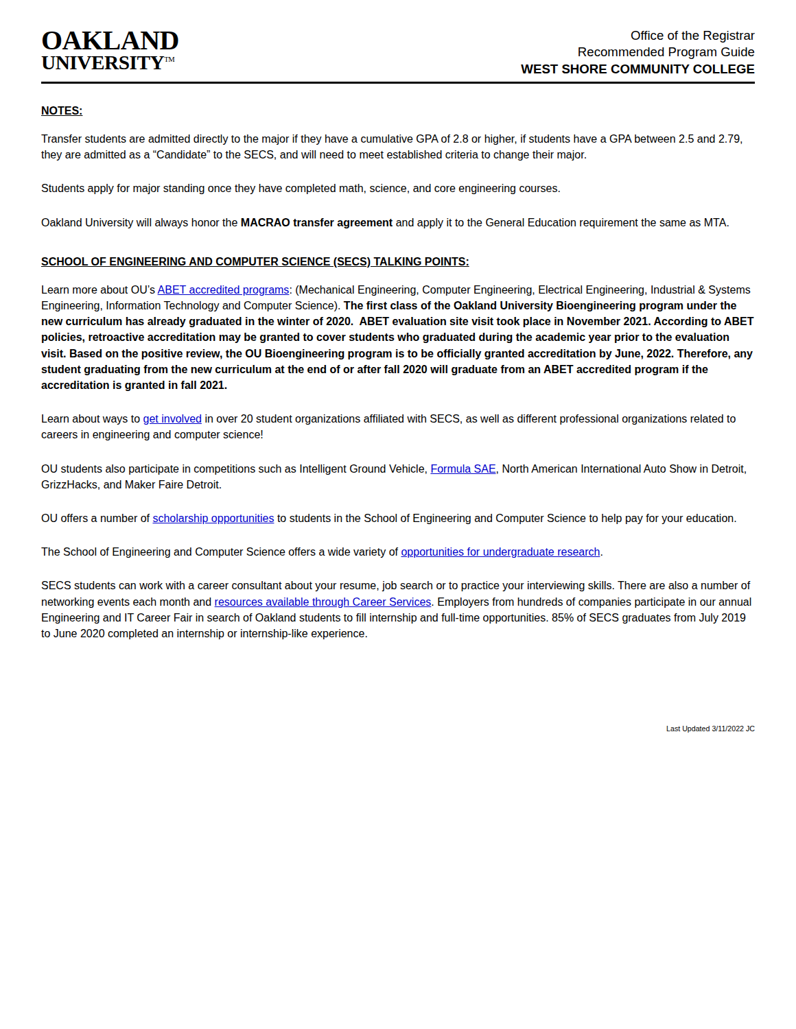OAKLAND UNIVERSITYTM
Office of the Registrar
Recommended Program Guide
WEST SHORE COMMUNITY COLLEGE
NOTES:
Transfer students are admitted directly to the major if they have a cumulative GPA of 2.8 or higher, if students have a GPA between 2.5 and 2.79, they are admitted as a “Candidate” to the SECS, and will need to meet established criteria to change their major.
Students apply for major standing once they have completed math, science, and core engineering courses.
Oakland University will always honor the MACRAO transfer agreement and apply it to the General Education requirement the same as MTA.
SCHOOL OF ENGINEERING AND COMPUTER SCIENCE (SECS) TALKING POINTS:
Learn more about OU’s ABET accredited programs: (Mechanical Engineering, Computer Engineering, Electrical Engineering, Industrial & Systems Engineering, Information Technology and Computer Science). The first class of the Oakland University Bioengineering program under the new curriculum has already graduated in the winter of 2020. ABET evaluation site visit took place in November 2021. According to ABET policies, retroactive accreditation may be granted to cover students who graduated during the academic year prior to the evaluation visit. Based on the positive review, the OU Bioengineering program is to be officially granted accreditation by June, 2022. Therefore, any student graduating from the new curriculum at the end of or after fall 2020 will graduate from an ABET accredited program if the accreditation is granted in fall 2021.
Learn about ways to get involved in over 20 student organizations affiliated with SECS, as well as different professional organizations related to careers in engineering and computer science!
OU students also participate in competitions such as Intelligent Ground Vehicle, Formula SAE, North American International Auto Show in Detroit, GrizzHacks, and Maker Faire Detroit.
OU offers a number of scholarship opportunities to students in the School of Engineering and Computer Science to help pay for your education.
The School of Engineering and Computer Science offers a wide variety of opportunities for undergraduate research.
SECS students can work with a career consultant about your resume, job search or to practice your interviewing skills. There are also a number of networking events each month and resources available through Career Services. Employers from hundreds of companies participate in our annual Engineering and IT Career Fair in search of Oakland students to fill internship and full-time opportunities. 85% of SECS graduates from July 2019 to June 2020 completed an internship or internship-like experience.
Last Updated 3/11/2022 JC